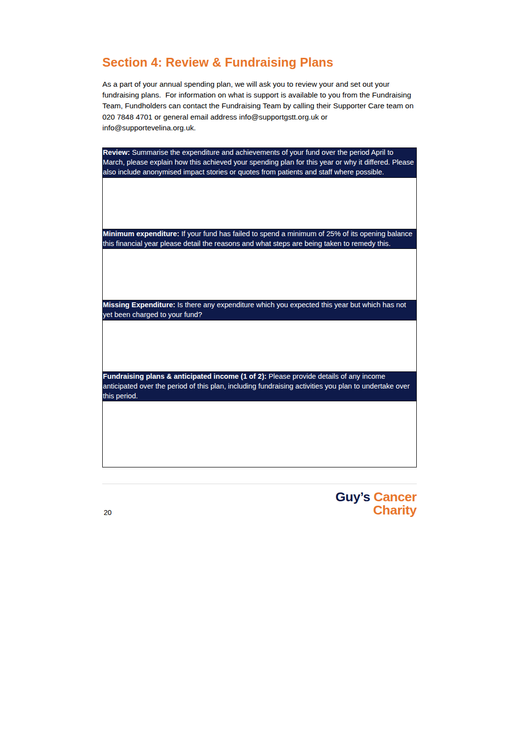Section 4: Review & Fundraising Plans
As a part of your annual spending plan, we will ask you to review your and set out your fundraising plans. For information on what is support is available to you from the Fundraising Team, Fundholders can contact the Fundraising Team by calling their Supporter Care team on 020 7848 4701 or general email address info@supportgstt.org.uk or info@supportevelina.org.uk.
| Review: Summarise the expenditure and achievements of your fund over the period April to March, please explain how this achieved your spending plan for this year or why it differed. Please also include anonymised impact stories or quotes from patients and staff where possible. |
| Minimum expenditure: If your fund has failed to spend a minimum of 25% of its opening balance this financial year please detail the reasons and what steps are being taken to remedy this. |
| Missing Expenditure: Is there any expenditure which you expected this year but which has not yet been charged to your fund? |
| Fundraising plans & anticipated income (1 of 2): Please provide details of any income anticipated over the period of this plan, including fundraising activities you plan to undertake over this period. |
20
Guy’s Cancer
Charity